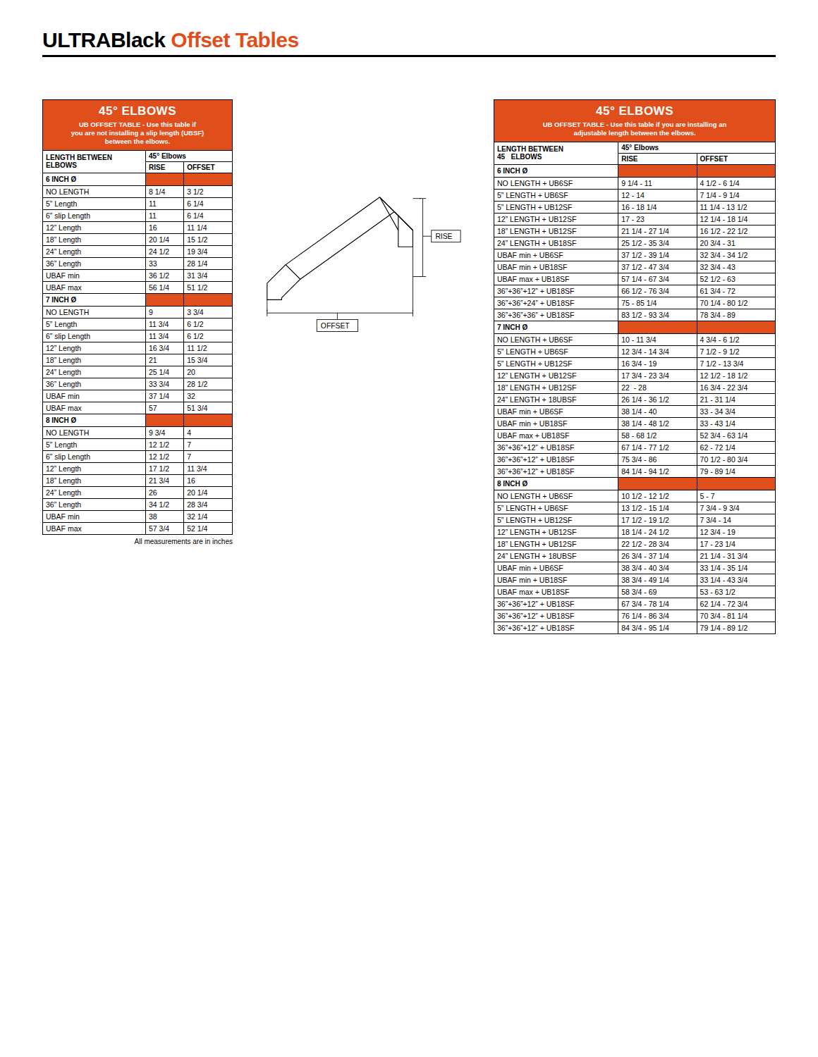ULTRABlack Offset Tables
| 45° ELBOWS UB OFFSET TABLE - Use this table if you are not installing a slip length (UBSF) between the elbows. |
| LENGTH BETWEEN ELBOWS | 45° Elbows |
| RISE | OFFSET |
| 6 INCH Ø | | |
| NO LENGTH | 8 1/4 | 3 1/2 |
| 5” Length | 11 | 6 1/4 |
| 6” slip Length | 11 | 6 1/4 |
| 12” Length | 16 | 11 1/4 |
| 18” Length | 20 1/4 | 15 1/2 |
| 24” Length | 24 1/2 | 19 3/4 |
| 36” Length | 33 | 28 1/4 |
| UBAF min | 36 1/2 | 31 3/4 |
| UBAF max | 56 1/4 | 51 1/2 |
| 7 INCH Ø | | |
| NO LENGTH | 9 | 3 3/4 |
| 5” Length | 11 3/4 | 6 1/2 |
| 6” slip Length | 11 3/4 | 6 1/2 |
| 12” Length | 16 3/4 | 11 1/2 |
| 18” Length | 21 | 15 3/4 |
| 24” Length | 25 1/4 | 20 |
| 36” Length | 33 3/4 | 28 1/2 |
| UBAF min | 37 1/4 | 32 |
| UBAF max | 57 | 51 3/4 |
| 8 INCH Ø | | |
| NO LENGTH | 9 3/4 | 4 |
| 5” Length | 12 1/2 | 7 |
| 6” slip Length | 12 1/2 | 7 |
| 12” Length | 17 1/2 | 11 3/4 |
| 18” Length | 21 3/4 | 16 |
| 24” Length | 26 | 20 1/4 |
| 36” Length | 34 1/2 | 28 3/4 |
| UBAF min | 38 | 32 1/4 |
| UBAF max | 57 3/4 | 52 1/4 |
All measurements are in inches
RISE OFFSET
| 45° ELBOWS UB OFFSET TABLE - Use this table if you are installing an adjustable length between the elbows. |
| LENGTH BETWEEN 45 ELBOWS | 45° Elbows |
| RISE | OFFSET |
| 6 INCH Ø | | |
| NO LENGTH + UB6SF | 9 1/4 - 11 | 4 1/2 - 6 1/4 |
| 5” LENGTH + UB6SF | 12 - 14 | 7 1/4 - 9 1/4 |
| 5” LENGTH + UB12SF | 16 - 18 1/4 | 11 1/4 - 13 1/2 |
| 12” LENGTH + UB12SF | 17 - 23 | 12 1/4 - 18 1/4 |
| 18” LENGTH + UB12SF | 21 1/4 - 27 1/4 | 16 1/2 - 22 1/2 |
| 24” LENGTH + UB18SF | 25 1/2 - 35 3/4 | 20 3/4 - 31 |
| UBAF min + UB6SF | 37 1/2 - 39 1/4 | 32 3/4 - 34 1/2 |
| UBAF min + UB18SF | 37 1/2 - 47 3/4 | 32 3/4 - 43 |
| UBAF max + UB18SF | 57 1/4 - 67 3/4 | 52 1/2 - 63 |
| 36”+36”+12” + UB18SF | 66 1/2 - 76 3/4 | 61 3/4 - 72 |
| 36”+36”+24” + UB18SF | 75 - 85 1/4 | 70 1/4 - 80 1/2 |
| 36”+36”+36” + UB18SF | 83 1/2 - 93 3/4 | 78 3/4 - 89 |
| 7 INCH Ø | | |
| NO LENGTH + UB6SF | 10 - 11 3/4 | 4 3/4 - 6 1/2 |
| 5” LENGTH + UB6SF | 12 3/4 - 14 3/4 | 7 1/2 - 9 1/2 |
| 5” LENGTH + UB12SF | 16 3/4 - 19 | 7 1/2 - 13 3/4 |
| 12” LENGTH + UB12SF | 17 3/4 - 23 3/4 | 12 1/2 - 18 1/2 |
| 18” LENGTH + UB12SF | 22 - 28 | 16 3/4 - 22 3/4 |
| 24” LENGTH + 18UBSF | 26 1/4 - 36 1/2 | 21 - 31 1/4 |
| UBAF min + UB6SF | 38 1/4 - 40 | 33 - 34 3/4 |
| UBAF min + UB18SF | 38 1/4 - 48 1/2 | 33 - 43 1/4 |
| UBAF max + UB18SF | 58 - 68 1/2 | 52 3/4 - 63 1/4 |
| 36”+36”+12” + UB18SF | 67 1/4 - 77 1/2 | 62 - 72 1/4 |
| 36”+36”+12” + UB18SF | 75 3/4 - 86 | 70 1/2 - 80 3/4 |
| 36”+36”+12” + UB18SF | 84 1/4 - 94 1/2 | 79 - 89 1/4 |
| 8 INCH Ø | | |
| NO LENGTH + UB6SF | 10 1/2 - 12 1/2 | 5 - 7 |
| 5” LENGTH + UB6SF | 13 1/2 - 15 1/4 | 7 3/4 - 9 3/4 |
| 5” LENGTH + UB12SF | 17 1/2 - 19 1/2 | 7 3/4 - 14 |
| 12” LENGTH + UB12SF | 18 1/4 - 24 1/2 | 12 3/4 - 19 |
| 18” LENGTH + UB12SF | 22 1/2 - 28 3/4 | 17 - 23 1/4 |
| 24” LENGTH + 18UBSF | 26 3/4 - 37 1/4 | 21 1/4 - 31 3/4 |
| UBAF min + UB6SF | 38 3/4 - 40 3/4 | 33 1/4 - 35 1/4 |
| UBAF min + UB18SF | 38 3/4 - 49 1/4 | 33 1/4 - 43 3/4 |
| UBAF max + UB18SF | 58 3/4 - 69 | 53 - 63 1/2 |
| 36”+36”+12” + UB18SF | 67 3/4 - 78 1/4 | 62 1/4 - 72 3/4 |
| 36”+36”+12” + UB18SF | 76 1/4 - 86 3/4 | 70 3/4 - 81 1/4 |
| 36”+36”+12” + UB18SF | 84 3/4 - 95 1/4 | 79 1/4 - 89 1/2 |